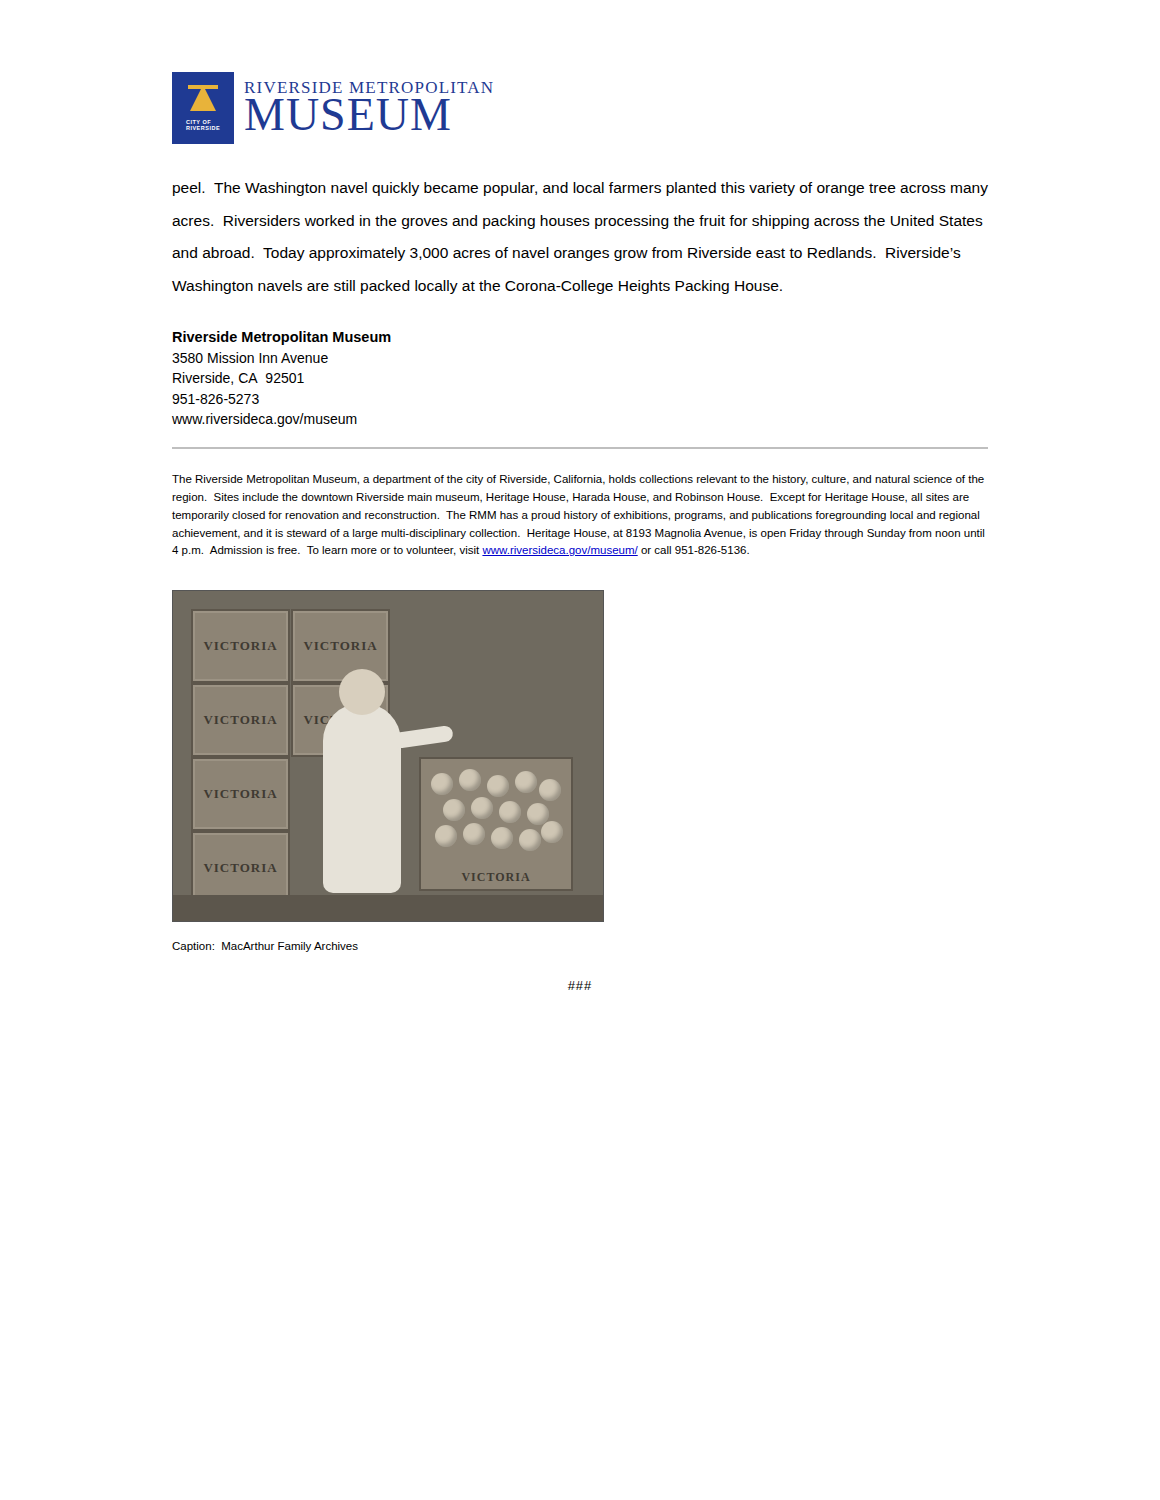City of
Riverside
RIVERSIDE METROPOLITAN
MUSEUM
peel. The Washington navel quickly became popular, and local farmers planted this variety of orange tree across many acres. Riversiders worked in the groves and packing houses processing the fruit for shipping across the United States and abroad. Today approximately 3,000 acres of navel oranges grow from Riverside east to Redlands. Riverside’s Washington navels are still packed locally at the Corona-College Heights Packing House.
Riverside Metropolitan Museum
3580 Mission Inn Avenue
Riverside, CA 92501
951-826-5273
www.riversideca.gov/museum
The Riverside Metropolitan Museum, a department of the city of Riverside, California, holds collections relevant to the history, culture, and natural science of the region. Sites include the downtown Riverside main museum, Heritage House, Harada House, and Robinson House. Except for Heritage House, all sites are temporarily closed for renovation and reconstruction. The RMM has a proud history of exhibitions, programs, and publications foregrounding local and regional achievement, and it is steward of a large multi-disciplinary collection. Heritage House, at 8193 Magnolia Avenue, is open Friday through Sunday from noon until 4 p.m. Admission is free. To learn more or to volunteer, visit www.riversideca.gov/museum/ or call 951-826-5136.
VICTORIA
VICTORIA
VICTORIA
VICTORIA
VICTORIA
VICTORIA
VICTORIA
Caption: MacArthur Family Archives
###